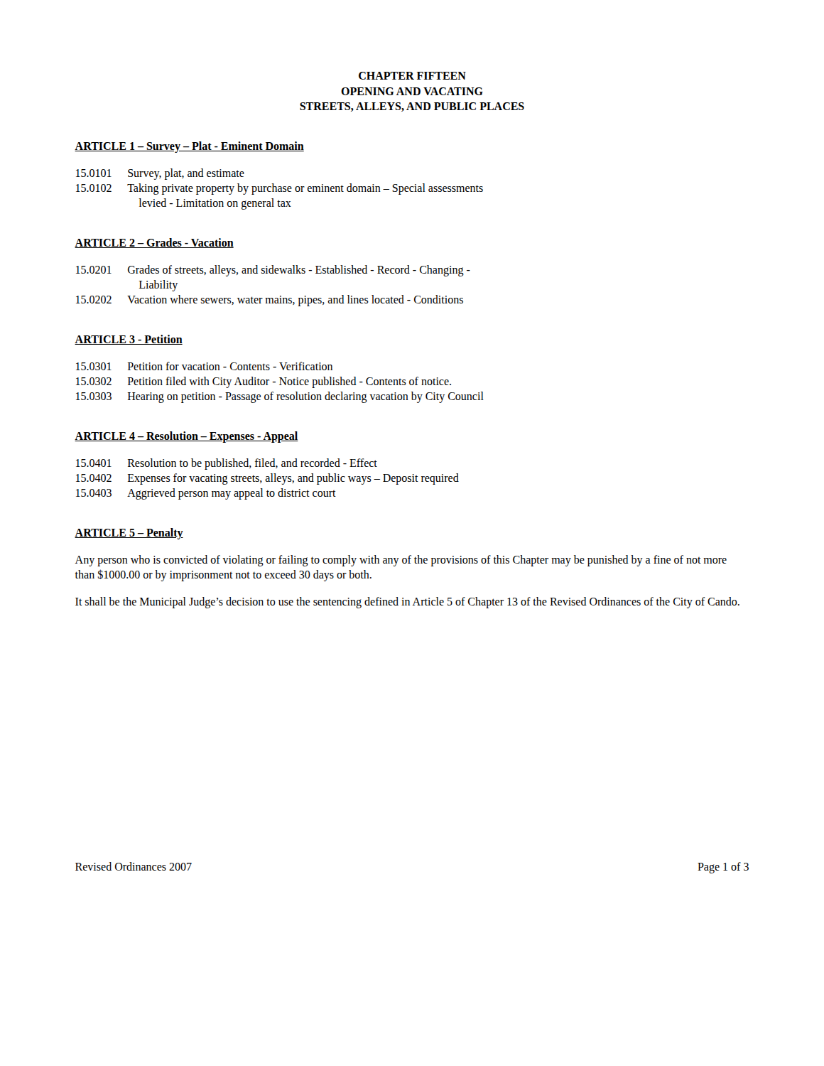CHAPTER FIFTEEN
OPENING AND VACATING
STREETS, ALLEYS, AND PUBLIC PLACES
ARTICLE 1 – Survey – Plat - Eminent Domain
15.0101 Survey, plat, and estimate
15.0102 Taking private property by purchase or eminent domain – Special assessments
levied - Limitation on general tax
ARTICLE 2 – Grades - Vacation
15.0201 Grades of streets, alleys, and sidewalks - Established - Record - Changing -
Liability
15.0202 Vacation where sewers, water mains, pipes, and lines located - Conditions
ARTICLE 3 - Petition
15.0301 Petition for vacation - Contents - Verification
15.0302 Petition filed with City Auditor - Notice published - Contents of notice.
15.0303 Hearing on petition - Passage of resolution declaring vacation by City Council
ARTICLE 4 – Resolution – Expenses - Appeal
15.0401 Resolution to be published, filed, and recorded - Effect
15.0402 Expenses for vacating streets, alleys, and public ways – Deposit required
15.0403 Aggrieved person may appeal to district court
ARTICLE 5 – Penalty
Any person who is convicted of violating or failing to comply with any of the provisions of this Chapter may be punished by a fine of not more than $1000.00 or by imprisonment not to exceed 30 days or both.
It shall be the Municipal Judge’s decision to use the sentencing defined in Article 5 of Chapter 13 of the Revised Ordinances of the City of Cando.
Revised Ordinances 2007 Page 1 of 3